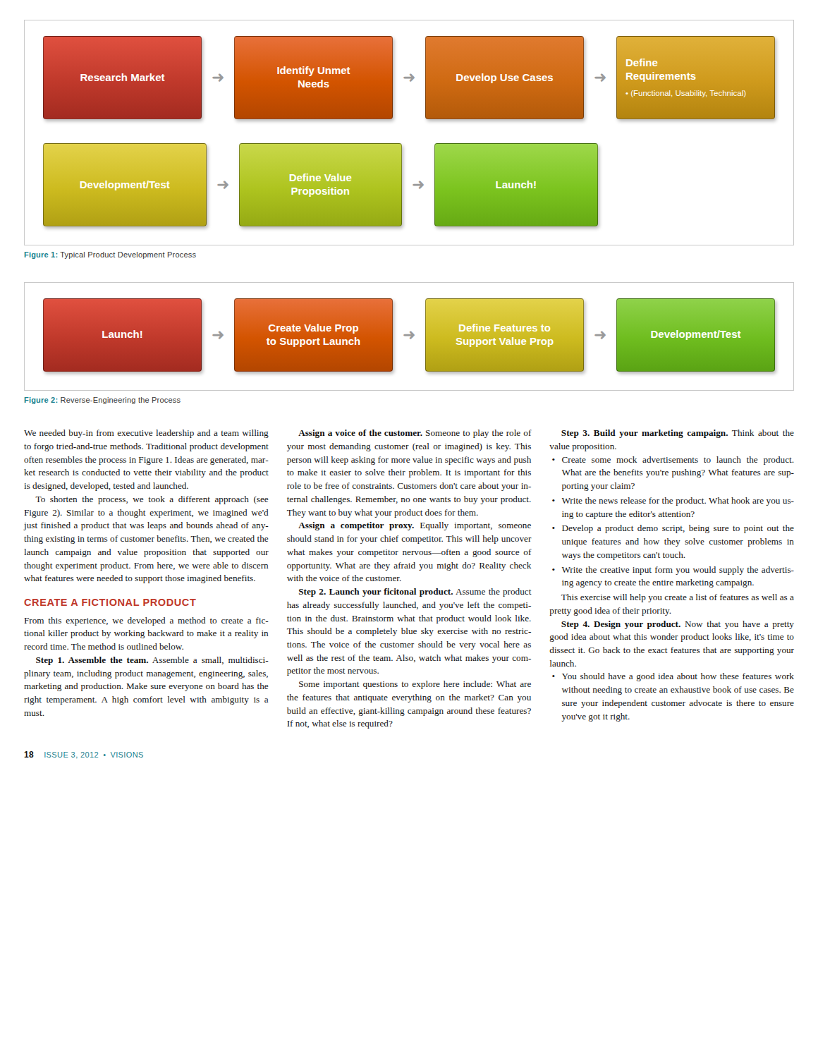Research Market
Identify Unmet
Needs
Develop Use Cases
Define
Requirements • (Functional, Usability, Technical)
Development/Test
Define Value
Proposition
Launch!
Figure 1: Typical Product Development Process
Launch!
Create Value Prop
to Support Launch
Define Features to
Support Value Prop
Development/Test
Figure 2: Reverse-Engineering the Process
We needed buy-in from executive leadership and a team willing to forgo tried-and-true methods. Traditional product development often resembles the process in Figure 1. Ideas are generated, market research is conducted to vette their viability and the product is designed, developed, tested and launched.
To shorten the process, we took a different approach (see Figure 2). Similar to a thought experiment, we imagined we'd just finished a product that was leaps and bounds ahead of anything existing in terms of customer benefits. Then, we created the launch campaign and value proposition that supported our thought experiment product. From here, we were able to discern what features were needed to support those imagined benefits.
Create a Fictional Product
From this experience, we developed a method to create a fictional killer product by working backward to make it a reality in record time. The method is outlined below.
Step 1. Assemble the team. Assemble a small, multidisciplinary team, including product management, engineering, sales, marketing and production. Make sure everyone on board has the right temperament. A high comfort level with ambiguity is a must.
Assign a voice of the customer. Someone to play the role of your most demanding customer (real or imagined) is key. This person will keep asking for more value in specific ways and push to make it easier to solve their problem. It is important for this role to be free of constraints. Customers don't care about your internal challenges. Remember, no one wants to buy your product. They want to buy what your product does for them.
Assign a competitor proxy. Equally important, someone should stand in for your chief competitor. This will help uncover what makes your competitor nervous—often a good source of opportunity. What are they afraid you might do? Reality check with the voice of the customer.
Step 2. Launch your ficitonal product. Assume the product has already successfully launched, and you've left the competition in the dust. Brainstorm what that product would look like. This should be a completely blue sky exercise with no restrictions. The voice of the customer should be very vocal here as well as the rest of the team. Also, watch what makes your competitor the most nervous.
Some important questions to explore here include: What are the features that antiquate everything on the market? Can you build an effective, giant-killing campaign around these features? If not, what else is required?
Step 3. Build your marketing campaign. Think about the value proposition.
Create some mock advertisements to launch the product. What are the benefits you're pushing? What features are supporting your claim?
Write the news release for the product. What hook are you using to capture the editor's attention?
Develop a product demo script, being sure to point out the unique features and how they solve customer problems in ways the competitors can't touch.
Write the creative input form you would supply the advertising agency to create the entire marketing campaign.
This exercise will help you create a list of features as well as a pretty good idea of their priority.
Step 4. Design your product. Now that you have a pretty good idea about what this wonder product looks like, it's time to dissect it. Go back to the exact features that are supporting your launch.
You should have a good idea about how these features work without needing to create an exhaustive book of use cases. Be sure your independent customer advocate is there to ensure you've got it right.
18 ISSUE 3, 2012•VISIONS